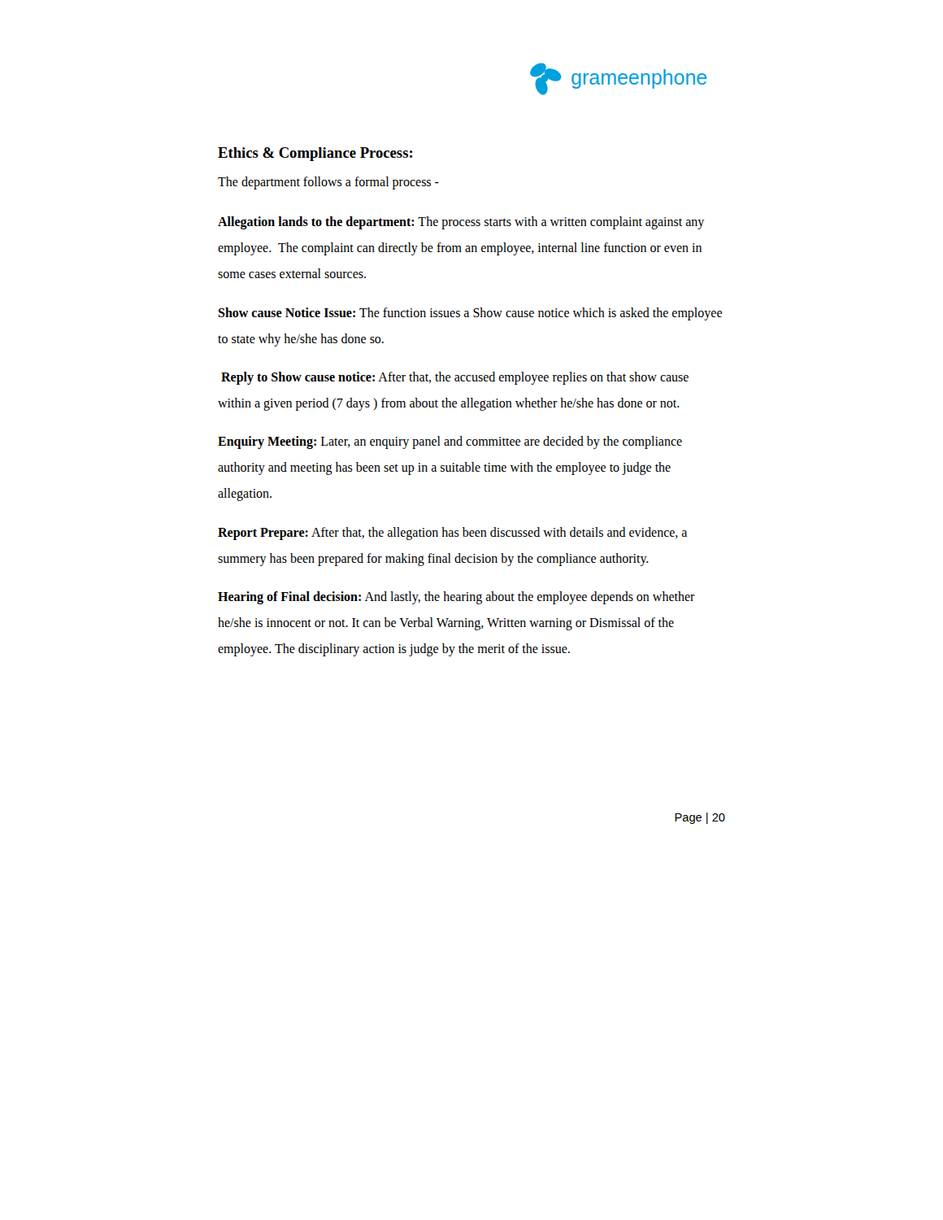grameenphone
Ethics & Compliance Process:
The department follows a formal process -
Allegation lands to the department: The process starts with a written complaint against any employee. The complaint can directly be from an employee, internal line function or even in some cases external sources.
Show cause Notice Issue: The function issues a Show cause notice which is asked the employee to state why he/she has done so.
Reply to Show cause notice: After that, the accused employee replies on that show cause within a given period (7 days ) from about the allegation whether he/she has done or not.
Enquiry Meeting: Later, an enquiry panel and committee are decided by the compliance authority and meeting has been set up in a suitable time with the employee to judge the allegation.
Report Prepare: After that, the allegation has been discussed with details and evidence, a summery has been prepared for making final decision by the compliance authority.
Hearing of Final decision: And lastly, the hearing about the employee depends on whether he/she is innocent or not. It can be Verbal Warning, Written warning or Dismissal of the employee. The disciplinary action is judge by the merit of the issue.
Page | 20